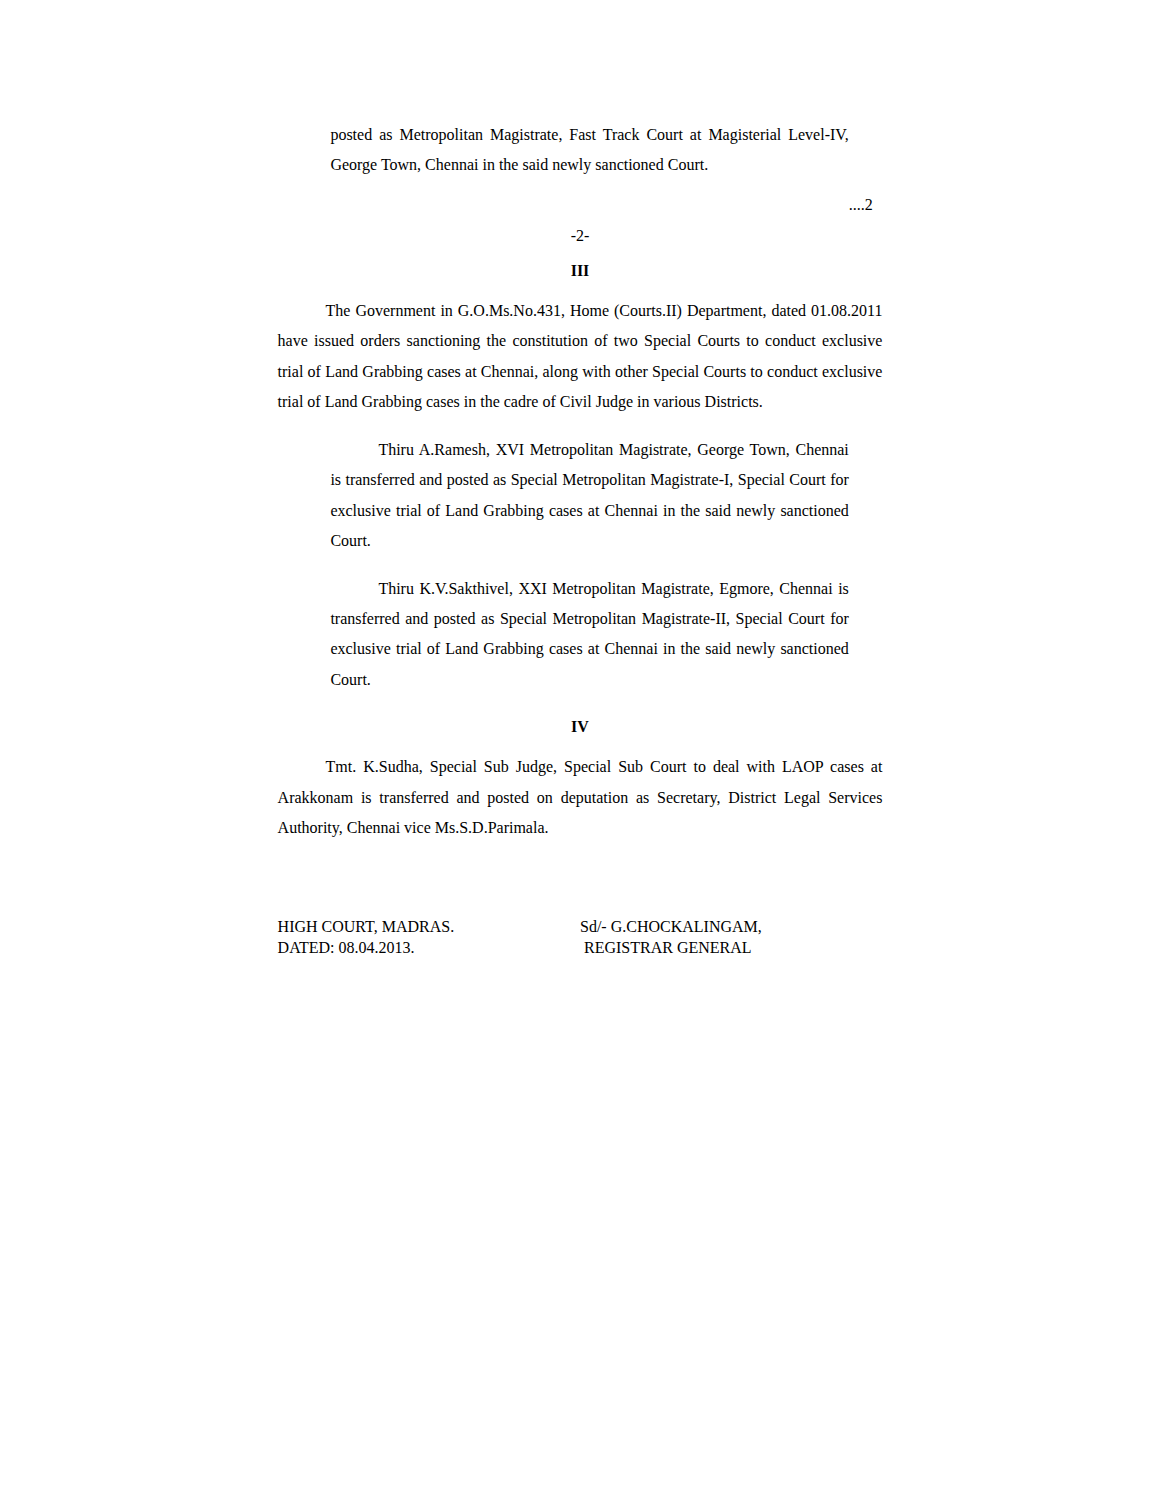posted as Metropolitan Magistrate, Fast Track Court at Magisterial Level-IV, George Town, Chennai in the said newly sanctioned Court.
....2
-2-
III
The Government in G.O.Ms.No.431, Home (Courts.II) Department, dated 01.08.2011 have issued orders sanctioning the constitution of two Special Courts to conduct exclusive trial of Land Grabbing cases at Chennai, along with other Special Courts to conduct exclusive trial of Land Grabbing cases in the cadre of Civil Judge in various Districts.
Thiru A.Ramesh, XVI Metropolitan Magistrate, George Town, Chennai is transferred and posted as Special Metropolitan Magistrate-I, Special Court for exclusive trial of Land Grabbing cases at Chennai in the said newly sanctioned Court.
Thiru K.V.Sakthivel, XXI Metropolitan Magistrate, Egmore, Chennai is transferred and posted as Special Metropolitan Magistrate-II, Special Court for exclusive trial of Land Grabbing cases at Chennai in the said newly sanctioned Court.
IV
Tmt. K.Sudha, Special Sub Judge, Special Sub Court to deal with LAOP cases at Arakkonam is transferred and posted on deputation as Secretary, District Legal Services Authority, Chennai vice Ms.S.D.Parimala.
| HIGH COURT, MADRAS. | Sd/- G.CHOCKALINGAM, |
| DATED: 08.04.2013. | REGISTRAR GENERAL |